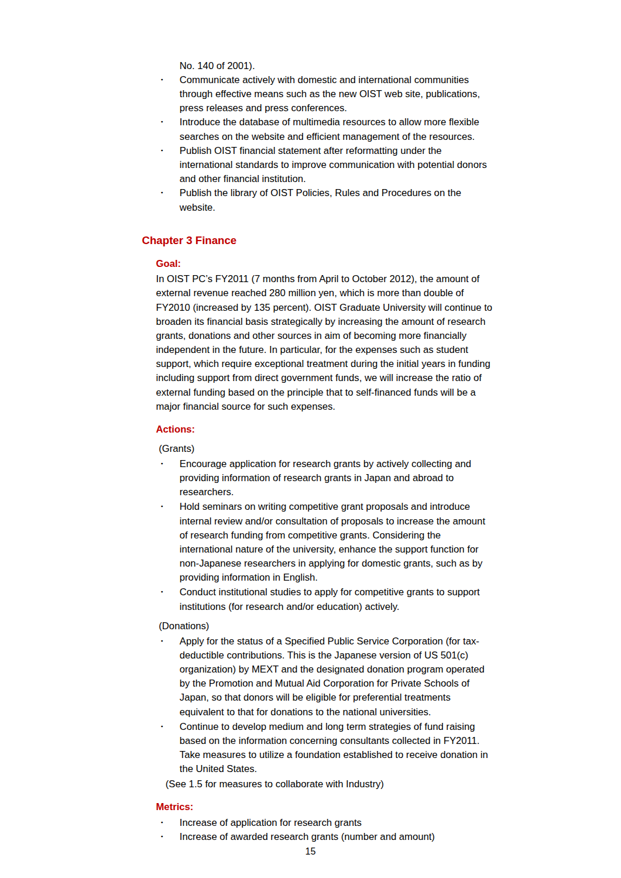No. 140 of 2001).
Communicate actively with domestic and international communities through effective means such as the new OIST web site, publications, press releases and press conferences.
Introduce the database of multimedia resources to allow more flexible searches on the website and efficient management of the resources.
Publish OIST financial statement after reformatting under the international standards to improve communication with potential donors and other financial institution.
Publish the library of OIST Policies, Rules and Procedures on the website.
Chapter 3 Finance
Goal:
In OIST PC’s FY2011 (7 months from April to October 2012), the amount of external revenue reached 280 million yen, which is more than double of FY2010 (increased by 135 percent). OIST Graduate University will continue to broaden its financial basis strategically by increasing the amount of research grants, donations and other sources in aim of becoming more financially independent in the future. In particular, for the expenses such as student support, which require exceptional treatment during the initial years in funding including support from direct government funds, we will increase the ratio of external funding based on the principle that to self-financed funds will be a major financial source for such expenses.
Actions:
(Grants)
Encourage application for research grants by actively collecting and providing information of research grants in Japan and abroad to researchers.
Hold seminars on writing competitive grant proposals and introduce internal review and/or consultation of proposals to increase the amount of research funding from competitive grants. Considering the international nature of the university, enhance the support function for non-Japanese researchers in applying for domestic grants, such as by providing information in English.
Conduct institutional studies to apply for competitive grants to support institutions (for research and/or education) actively.
(Donations)
Apply for the status of a Specified Public Service Corporation (for tax-deductible contributions. This is the Japanese version of US 501(c) organization) by MEXT and the designated donation program operated by the Promotion and Mutual Aid Corporation for Private Schools of Japan, so that donors will be eligible for preferential treatments equivalent to that for donations to the national universities.
Continue to develop medium and long term strategies of fund raising based on the information concerning consultants collected in FY2011. Take measures to utilize a foundation established to receive donation in the United States.
(See 1.5 for measures to collaborate with Industry)
Metrics:
Increase of application for research grants
Increase of awarded research grants (number and amount)
15